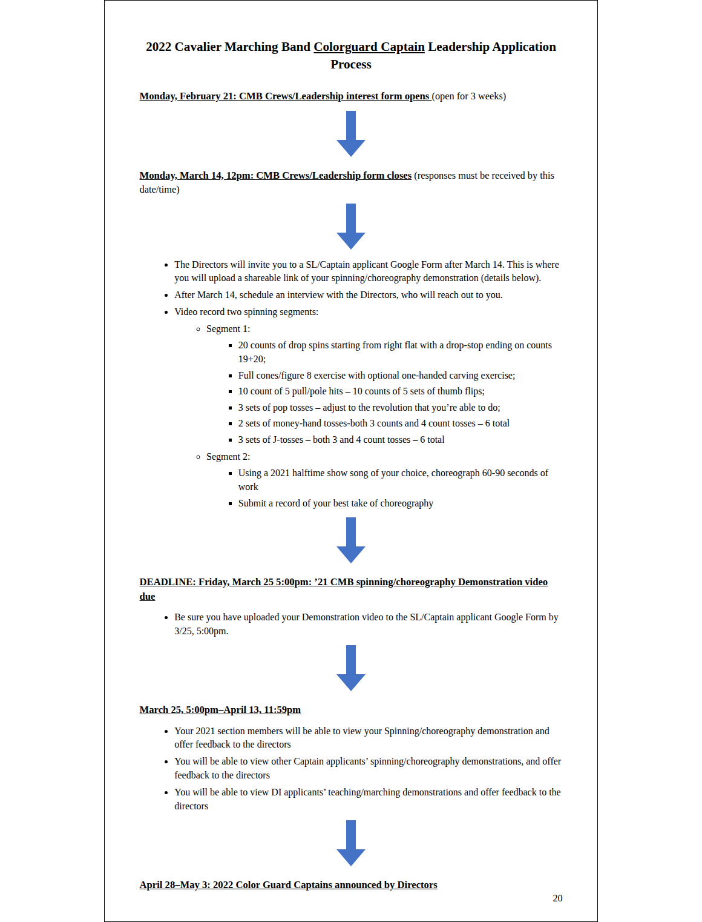2022 Cavalier Marching Band Colorguard Captain Leadership Application Process
Monday, February 21: CMB Crews/Leadership interest form opens (open for 3 weeks)
Monday, March 14, 12pm: CMB Crews/Leadership form closes (responses must be received by this date/time)
The Directors will invite you to a SL/Captain applicant Google Form after March 14. This is where you will upload a shareable link of your spinning/choreography demonstration (details below).
After March 14, schedule an interview with the Directors, who will reach out to you.
Video record two spinning segments:
Segment 1:
20 counts of drop spins starting from right flat with a drop-stop ending on counts 19+20;
Full cones/figure 8 exercise with optional one-handed carving exercise;
10 count of 5 pull/pole hits – 10 counts of 5 sets of thumb flips;
3 sets of pop tosses – adjust to the revolution that you’re able to do;
2 sets of money-hand tosses-both 3 counts and 4 count tosses – 6 total
3 sets of J-tosses – both 3 and 4 count tosses – 6 total
Segment 2:
Using a 2021 halftime show song of your choice, choreograph 60-90 seconds of work
Submit a record of your best take of choreography
DEADLINE: Friday, March 25 5:00pm: ’21 CMB spinning/choreography Demonstration video due
Be sure you have uploaded your Demonstration video to the SL/Captain applicant Google Form by 3/25, 5:00pm.
March 25, 5:00pm–April 13, 11:59pm
Your 2021 section members will be able to view your Spinning/choreography demonstration and offer feedback to the directors
You will be able to view other Captain applicants’ spinning/choreography demonstrations, and offer feedback to the directors
You will be able to view DI applicants’ teaching/marching demonstrations and offer feedback to the directors
April 28–May 3: 2022 Color Guard Captains announced by Directors
20